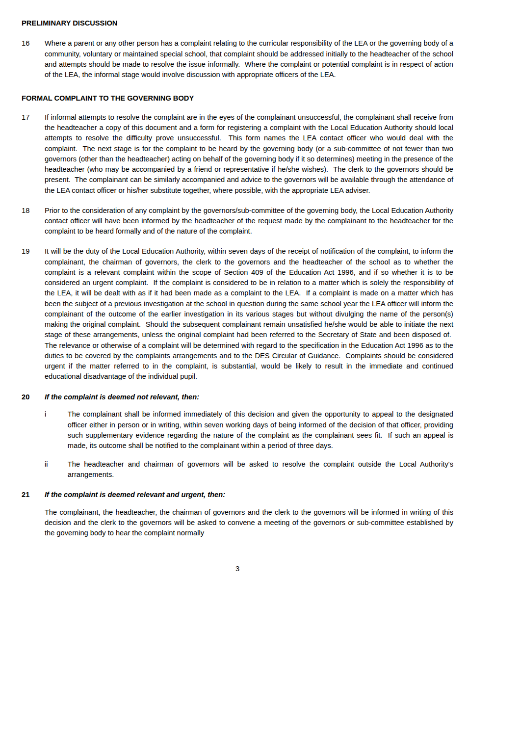Preliminary Discussion
16
Where a parent or any other person has a complaint relating to the curricular responsibility of the LEA or the governing body of a community, voluntary or maintained special school, that complaint should be addressed initially to the headteacher of the school and attempts should be made to resolve the issue informally. Where the complaint or potential complaint is in respect of action of the LEA, the informal stage would involve discussion with appropriate officers of the LEA.
Formal Complaint to the Governing Body
17
If informal attempts to resolve the complaint are in the eyes of the complainant unsuccessful, the complainant shall receive from the headteacher a copy of this document and a form for registering a complaint with the Local Education Authority should local attempts to resolve the difficulty prove unsuccessful. This form names the LEA contact officer who would deal with the complaint. The next stage is for the complaint to be heard by the governing body (or a sub-committee of not fewer than two governors (other than the headteacher) acting on behalf of the governing body if it so determines) meeting in the presence of the headteacher (who may be accompanied by a friend or representative if he/she wishes). The clerk to the governors should be present. The complainant can be similarly accompanied and advice to the governors will be available through the attendance of the LEA contact officer or his/her substitute together, where possible, with the appropriate LEA adviser.
18
Prior to the consideration of any complaint by the governors/sub-committee of the governing body, the Local Education Authority contact officer will have been informed by the headteacher of the request made by the complainant to the headteacher for the complaint to be heard formally and of the nature of the complaint.
19
It will be the duty of the Local Education Authority, within seven days of the receipt of notification of the complaint, to inform the complainant, the chairman of governors, the clerk to the governors and the headteacher of the school as to whether the complaint is a relevant complaint within the scope of Section 409 of the Education Act 1996, and if so whether it is to be considered an urgent complaint. If the complaint is considered to be in relation to a matter which is solely the responsibility of the LEA, it will be dealt with as if it had been made as a complaint to the LEA. If a complaint is made on a matter which has been the subject of a previous investigation at the school in question during the same school year the LEA officer will inform the complainant of the outcome of the earlier investigation in its various stages but without divulging the name of the person(s) making the original complaint. Should the subsequent complainant remain unsatisfied he/she would be able to initiate the next stage of these arrangements, unless the original complaint had been referred to the Secretary of State and been disposed of. The relevance or otherwise of a complaint will be determined with regard to the specification in the Education Act 1996 as to the duties to be covered by the complaints arrangements and to the DES Circular of Guidance. Complaints should be considered urgent if the matter referred to in the complaint, is substantial, would be likely to result in the immediate and continued educational disadvantage of the individual pupil.
20
If the complaint is deemed not relevant, then:
i
The complainant shall be informed immediately of this decision and given the opportunity to appeal to the designated officer either in person or in writing, within seven working days of being informed of the decision of that officer, providing such supplementary evidence regarding the nature of the complaint as the complainant sees fit. If such an appeal is made, its outcome shall be notified to the complainant within a period of three days.
ii
The headteacher and chairman of governors will be asked to resolve the complaint outside the Local Authority's arrangements.
21
If the complaint is deemed relevant and urgent, then:
The complainant, the headteacher, the chairman of governors and the clerk to the governors will be informed in writing of this decision and the clerk to the governors will be asked to convene a meeting of the governors or sub-committee established by the governing body to hear the complaint normally
3